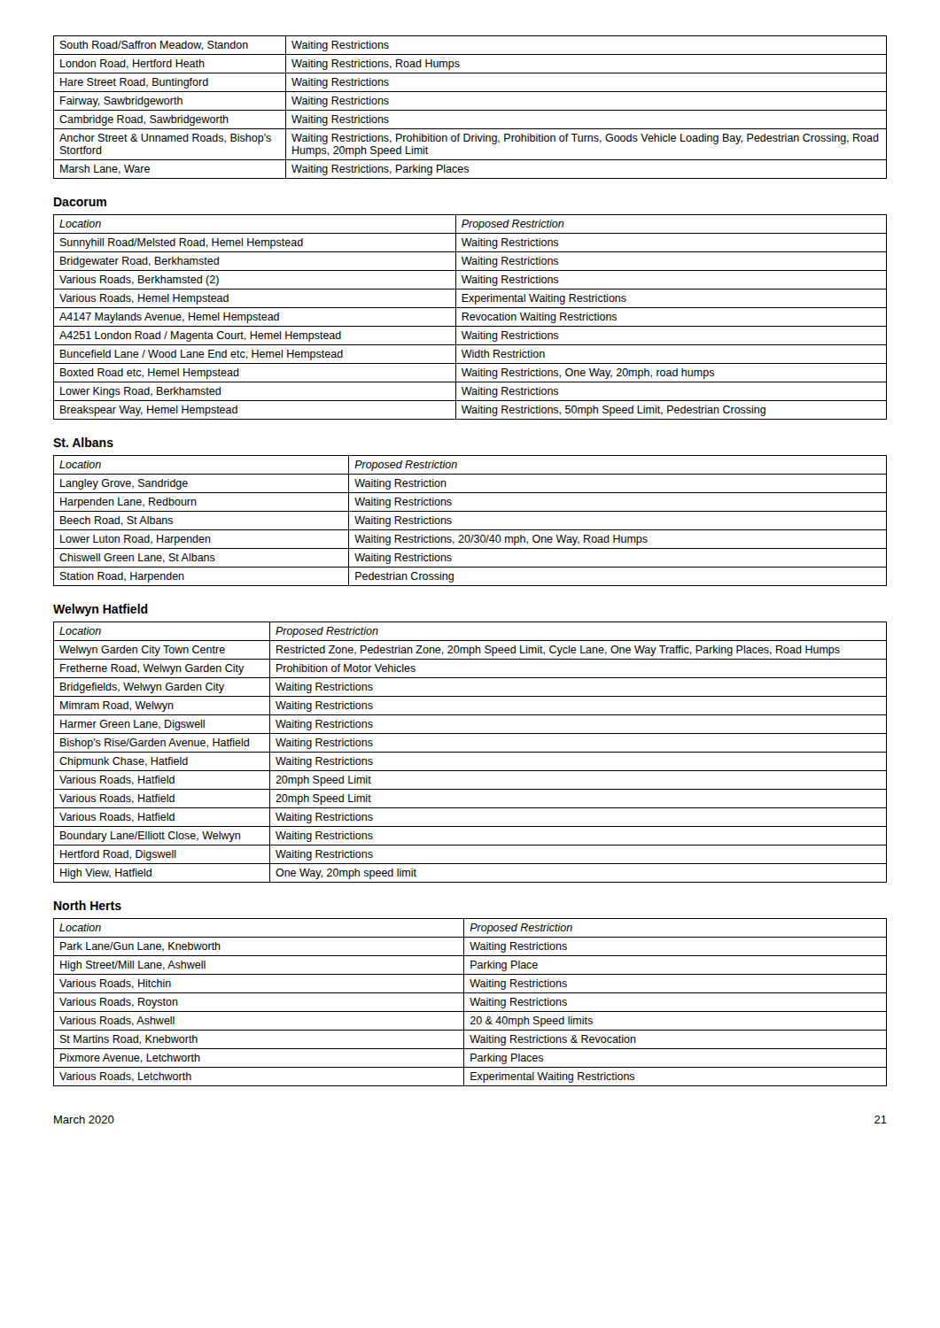| South Road/Saffron Meadow, Standon | Waiting Restrictions |
| London Road, Hertford Heath | Waiting Restrictions, Road Humps |
| Hare Street Road, Buntingford | Waiting Restrictions |
| Fairway, Sawbridgeworth | Waiting Restrictions |
| Cambridge Road, Sawbridgeworth | Waiting Restrictions |
| Anchor Street & Unnamed Roads, Bishop's Stortford | Waiting Restrictions, Prohibition of Driving, Prohibition of Turns, Goods Vehicle Loading Bay, Pedestrian Crossing, Road Humps, 20mph Speed Limit |
| Marsh Lane, Ware | Waiting Restrictions, Parking Places |
Dacorum
| Location | Proposed Restriction |
| --- | --- |
| Sunnyhill Road/Melsted Road, Hemel Hempstead | Waiting Restrictions |
| Bridgewater Road, Berkhamsted | Waiting Restrictions |
| Various Roads, Berkhamsted (2) | Waiting Restrictions |
| Various Roads, Hemel Hempstead | Experimental Waiting Restrictions |
| A4147 Maylands Avenue, Hemel Hempstead | Revocation Waiting Restrictions |
| A4251 London Road / Magenta Court, Hemel Hempstead | Waiting Restrictions |
| Buncefield Lane / Wood Lane End etc, Hemel Hempstead | Width Restriction |
| Boxted Road etc, Hemel Hempstead | Waiting Restrictions, One Way, 20mph, road humps |
| Lower Kings Road, Berkhamsted | Waiting Restrictions |
| Breakspear Way, Hemel Hempstead | Waiting Restrictions, 50mph Speed Limit, Pedestrian Crossing |
St. Albans
| Location | Proposed Restriction |
| --- | --- |
| Langley Grove, Sandridge | Waiting Restriction |
| Harpenden Lane, Redbourn | Waiting Restrictions |
| Beech Road, St Albans | Waiting Restrictions |
| Lower Luton Road, Harpenden | Waiting Restrictions, 20/30/40 mph, One Way, Road Humps |
| Chiswell Green Lane, St Albans | Waiting Restrictions |
| Station Road, Harpenden | Pedestrian Crossing |
Welwyn Hatfield
| Location | Proposed Restriction |
| --- | --- |
| Welwyn Garden City Town Centre | Restricted Zone, Pedestrian Zone, 20mph Speed Limit, Cycle Lane, One Way Traffic, Parking Places, Road Humps |
| Fretherne Road, Welwyn Garden City | Prohibition of Motor Vehicles |
| Bridgefields, Welwyn Garden City | Waiting Restrictions |
| Mimram Road, Welwyn | Waiting Restrictions |
| Harmer Green Lane, Digswell | Waiting Restrictions |
| Bishop's Rise/Garden Avenue, Hatfield | Waiting Restrictions |
| Chipmunk Chase, Hatfield | Waiting Restrictions |
| Various Roads, Hatfield | 20mph Speed Limit |
| Various Roads, Hatfield | 20mph Speed Limit |
| Various Roads, Hatfield | Waiting Restrictions |
| Boundary Lane/Elliott Close, Welwyn | Waiting Restrictions |
| Hertford Road, Digswell | Waiting Restrictions |
| High View, Hatfield | One Way, 20mph speed limit |
North Herts
| Location | Proposed Restriction |
| --- | --- |
| Park Lane/Gun Lane, Knebworth | Waiting Restrictions |
| High Street/Mill Lane, Ashwell | Parking Place |
| Various Roads, Hitchin | Waiting Restrictions |
| Various Roads, Royston | Waiting Restrictions |
| Various Roads, Ashwell | 20 & 40mph Speed limits |
| St Martins Road, Knebworth | Waiting Restrictions & Revocation |
| Pixmore Avenue, Letchworth | Parking Places |
| Various Roads, Letchworth | Experimental Waiting Restrictions |
March 2020 21